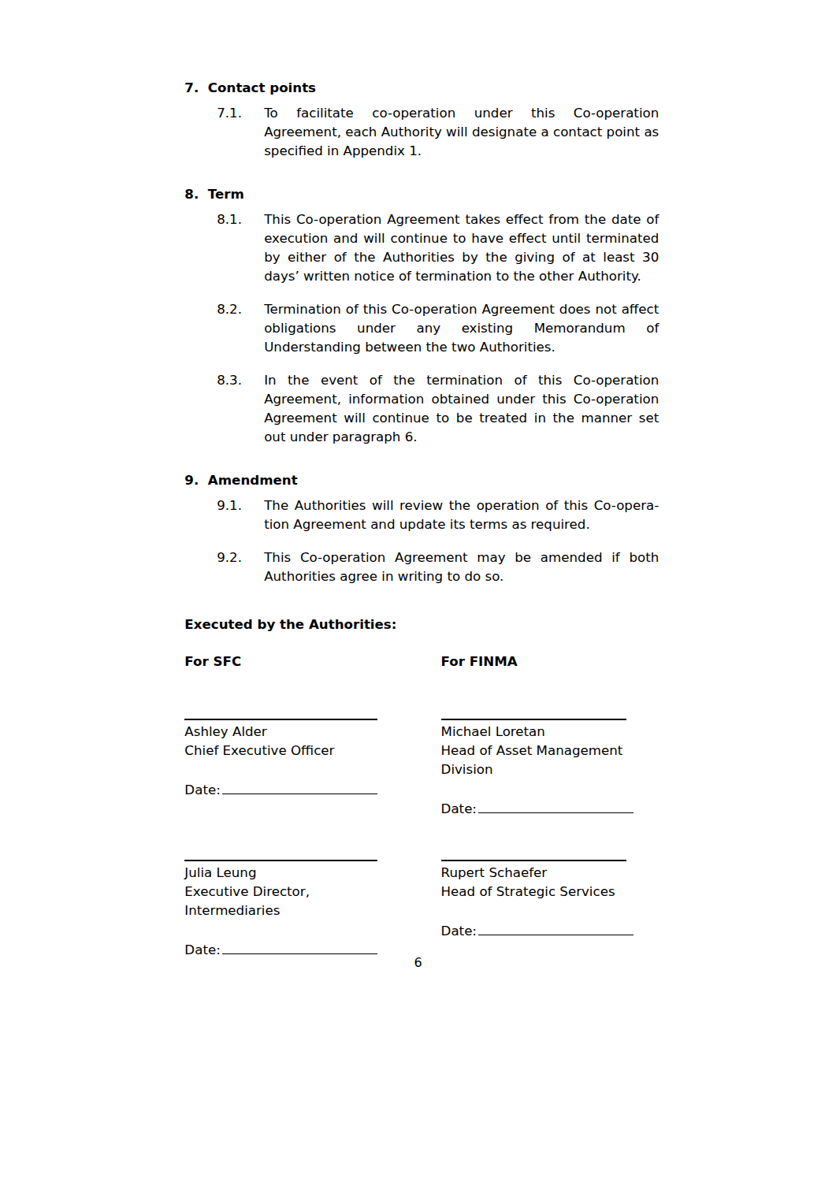7. Contact points
7.1. To facilitate co-operation under this Co-operation Agreement, each Authority will designate a contact point as specified in Appendix 1.
8. Term
8.1. This Co-operation Agreement takes effect from the date of execution and will continue to have effect until terminated by either of the Authorities by the giving of at least 30 days’ written notice of termination to the other Authority.
8.2. Termination of this Co-operation Agreement does not affect obligations under any existing Memorandum of Understanding between the two Authorities.
8.3. In the event of the termination of this Co-operation Agreement, information obtained under this Co-operation Agreement will continue to be treated in the manner set out under paragraph 6.
9. Amendment
9.1. The Authorities will review the operation of this Co-operation Agreement and update its terms as required.
9.2. This Co-operation Agreement may be amended if both Authorities agree in writing to do so.
Executed by the Authorities:
| For SFC Ashley Alder Chief Executive Officer Date: | For FINMA Michael Loretan Head of Asset Management Division Date: |
| Julia Leung Executive Director, Intermediaries Date: | Rupert Schaefer Head of Strategic Services Date: |
6